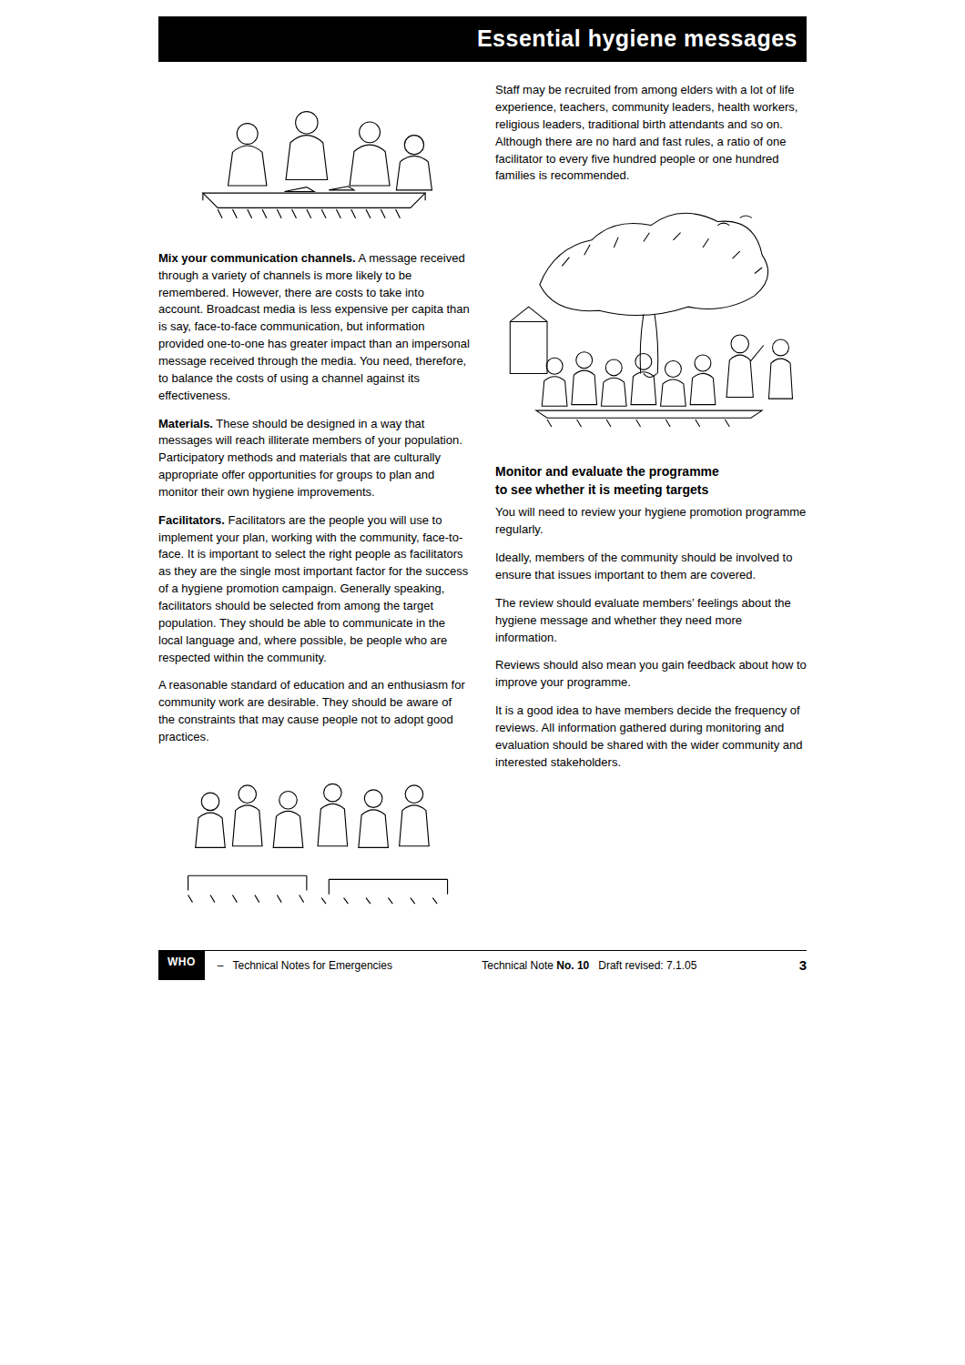Essential hygiene messages
Mix your communication channels. A message received through a variety of channels is more likely to be remembered. However, there are costs to take into account. Broadcast media is less expensive per capita than is say, face-to-face communication, but information provided one-to-one has greater impact than an impersonal message received through the media. You need, therefore, to balance the costs of using a channel against its effectiveness.
Materials. These should be designed in a way that messages will reach illiterate members of your population. Participatory methods and materials that are culturally appropriate offer opportunities for groups to plan and monitor their own hygiene improvements.
Facilitators. Facilitators are the people you will use to implement your plan, working with the community, face-to-face. It is important to select the right people as facilitators as they are the single most important factor for the success of a hygiene promotion campaign. Generally speaking, facilitators should be selected from among the target population. They should be able to communicate in the local language and, where possible, be people who are respected within the community.
A reasonable standard of education and an enthusiasm for community work are desirable. They should be aware of the constraints that may cause people not to adopt good practices.
Staff may be recruited from among elders with a lot of life experience, teachers, community leaders, health workers, religious leaders, traditional birth attendants and so on. Although there are no hard and fast rules, a ratio of one facilitator to every five hundred people or one hundred families is recommended.
Monitor and evaluate the programme
to see whether it is meeting targets
You will need to review your hygiene promotion programme regularly.
Ideally, members of the community should be involved to ensure that issues important to them are covered.
The review should evaluate members’ feelings about the hygiene message and whether they need more information.
Reviews should also mean you gain feedback about how to improve your programme.
It is a good idea to have members decide the frequency of reviews. All information gathered during monitoring and evaluation should be shared with the wider community and interested stakeholders.
WHO
– Technical Notes for Emergencies Technical Note No. 10 Draft revised: 7.1.05 3